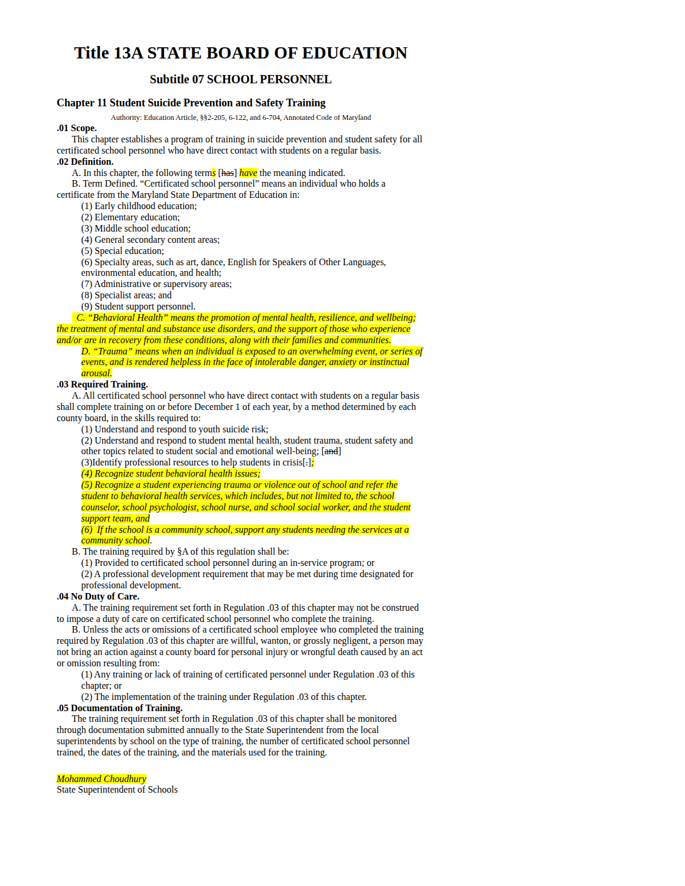Title 13A STATE BOARD OF EDUCATION
Subtitle 07 SCHOOL PERSONNEL
Chapter 11 Student Suicide Prevention and Safety Training
Authority: Education Article, §§2-205, 6-122, and 6-704, Annotated Code of Maryland
.01 Scope.
This chapter establishes a program of training in suicide prevention and student safety for all certificated school personnel who have direct contact with students on a regular basis.
.02 Definition.
A. In this chapter, the following terms [has] have the meaning indicated.
B. Term Defined. “Certificated school personnel” means an individual who holds a certificate from the Maryland State Department of Education in:
(1) Early childhood education;
(2) Elementary education;
(3) Middle school education;
(4) General secondary content areas;
(5) Special education;
(6) Specialty areas, such as art, dance, English for Speakers of Other Languages, environmental education, and health;
(7) Administrative or supervisory areas;
(8) Specialist areas; and
(9) Student support personnel.
C. “Behavioral Health” means the promotion of mental health, resilience, and wellbeing; the treatment of mental and substance use disorders, and the support of those who experience and/or are in recovery from these conditions, along with their families and communities.
D. “Trauma” means when an individual is exposed to an overwhelming event, or series of events, and is rendered helpless in the face of intolerable danger, anxiety or instinctual arousal.
.03 Required Training.
A. All certificated school personnel who have direct contact with students on a regular basis shall complete training on or before December 1 of each year, by a method determined by each county board, in the skills required to:
(1) Understand and respond to youth suicide risk;
(2) Understand and respond to student mental health, student trauma, student safety and other topics related to student social and emotional well-being; [and]
(3)Identify professional resources to help students in crisis[.];
(4) Recognize student behavioral health issues;
(5) Recognize a student experiencing trauma or violence out of school and refer the student to behavioral health services, which includes, but not limited to, the school counselor, school psychologist, school nurse, and school social worker, and the student support team, and
(6) If the school is a community school, support any students needing the services at a community school.
B. The training required by §A of this regulation shall be:
(1) Provided to certificated school personnel during an in-service program; or
(2) A professional development requirement that may be met during time designated for professional development.
.04 No Duty of Care.
A. The training requirement set forth in Regulation .03 of this chapter may not be construed to impose a duty of care on certificated school personnel who complete the training.
B. Unless the acts or omissions of a certificated school employee who completed the training required by Regulation .03 of this chapter are willful, wanton, or grossly negligent, a person may not bring an action against a county board for personal injury or wrongful death caused by an act or omission resulting from:
(1) Any training or lack of training of certificated personnel under Regulation .03 of this chapter; or
(2) The implementation of the training under Regulation .03 of this chapter.
.05 Documentation of Training.
The training requirement set forth in Regulation .03 of this chapter shall be monitored through documentation submitted annually to the State Superintendent from the local superintendents by school on the type of training, the number of certificated school personnel trained, the dates of the training, and the materials used for the training.
Mohammed Choudhury
State Superintendent of Schools